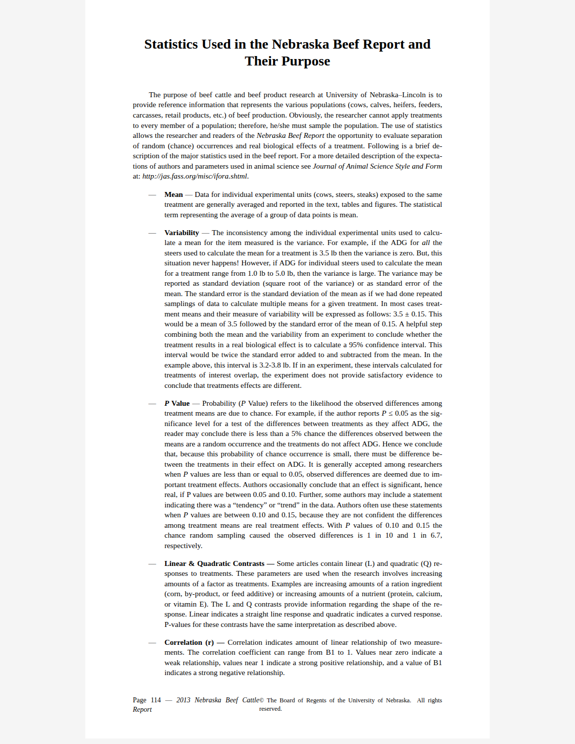Statistics Used in the Nebraska Beef Report and
Their Purpose
The purpose of beef cattle and beef product research at University of Nebraska–Lincoln is to provide reference information that represents the various populations (cows, calves, heifers, feeders, carcasses, retail products, etc.) of beef production. Obviously, the researcher cannot apply treatments to every member of a population; therefore, he/she must sample the population. The use of statistics allows the researcher and readers of the Nebraska Beef Report the opportunity to evaluate separation of random (chance) occurrences and real biological effects of a treatment. Following is a brief description of the major statistics used in the beef report. For a more detailed description of the expectations of authors and parameters used in animal science see Journal of Animal Science Style and Form at: http://jas.fass.org/misc/ifora.shtml.
Mean — Data for individual experimental units (cows, steers, steaks) exposed to the same treatment are generally averaged and reported in the text, tables and figures. The statistical term representing the average of a group of data points is mean.
Variability — The inconsistency among the individual experimental units used to calculate a mean for the item measured is the variance. For example, if the ADG for all the steers used to calculate the mean for a treatment is 3.5 lb then the variance is zero. But, this situation never happens! However, if ADG for individual steers used to calculate the mean for a treatment range from 1.0 lb to 5.0 lb, then the variance is large. The variance may be reported as standard deviation (square root of the variance) or as standard error of the mean. The standard error is the standard deviation of the mean as if we had done repeated samplings of data to calculate multiple means for a given treatment. In most cases treatment means and their measure of variability will be expressed as follows: 3.5 ± 0.15. This would be a mean of 3.5 followed by the standard error of the mean of 0.15. A helpful step combining both the mean and the variability from an experiment to conclude whether the treatment results in a real biological effect is to calculate a 95% confidence interval. This interval would be twice the standard error added to and subtracted from the mean. In the example above, this interval is 3.2-3.8 lb. If in an experiment, these intervals calculated for treatments of interest overlap, the experiment does not provide satisfactory evidence to conclude that treatments effects are different.
P Value — Probability (P Value) refers to the likelihood the observed differences among treatment means are due to chance. For example, if the author reports P ≤ 0.05 as the significance level for a test of the differences between treatments as they affect ADG, the reader may conclude there is less than a 5% chance the differences observed between the means are a random occurrence and the treatments do not affect ADG. Hence we conclude that, because this probability of chance occurrence is small, there must be difference between the treatments in their effect on ADG. It is generally accepted among researchers when P values are less than or equal to 0.05, observed differences are deemed due to important treatment effects. Authors occasionally conclude that an effect is significant, hence real, if P values are between 0.05 and 0.10. Further, some authors may include a statement indicating there was a “tendency” or “trend” in the data. Authors often use these statements when P values are between 0.10 and 0.15, because they are not confident the differences among treatment means are real treatment effects. With P values of 0.10 and 0.15 the chance random sampling caused the observed differences is 1 in 10 and 1 in 6.7, respectively.
Linear & Quadratic Contrasts — Some articles contain linear (L) and quadratic (Q) responses to treatments. These parameters are used when the research involves increasing amounts of a factor as treatments. Examples are increasing amounts of a ration ingredient (corn, by-product, or feed additive) or increasing amounts of a nutrient (protein, calcium, or vitamin E). The L and Q contrasts provide information regarding the shape of the response. Linear indicates a straight line response and quadratic indicates a curved response. P-values for these contrasts have the same interpretation as described above.
Correlation (r) — Correlation indicates amount of linear relationship of two measurements. The correlation coefficient can range from B1 to 1. Values near zero indicate a weak relationship, values near 1 indicate a strong positive relationship, and a value of B1 indicates a strong negative relationship.
Page 114 — 2013 Nebraska Beef Cattle Report
© The Board of Regents of the University of Nebraska. All rights reserved.